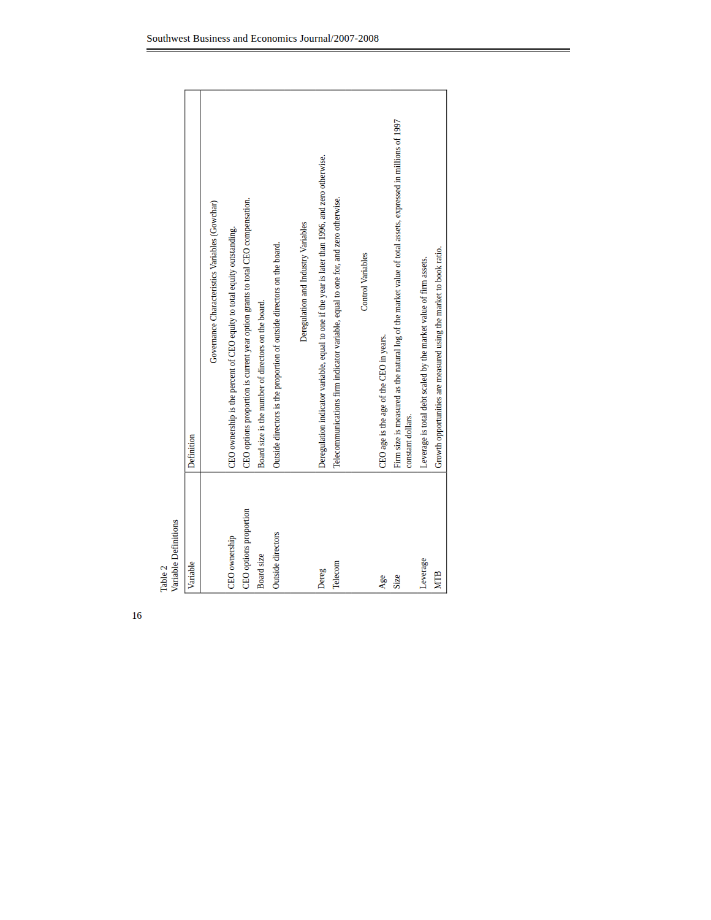Southwest Business and Economics Journal/2007-2008
Table 2 Variable Definitions
| Variable | Definition |
| --- | --- |
| | Governance Characteristics Variables (Gowchar) |
| CEO ownership | CEO ownership is the percent of CEO equity to total equity outstanding. |
| CEO options proportion | CEO options proportion is current year option grants to total CEO compensation. |
| Board size | Board size is the number of directors on the board. |
| Outside directors | Outside directors is the proportion of outside directors on the board. |
| | Deregulation and Industry Variables |
| Dereg | Deregulation indicator variable, equal to one if the year is later than 1996, and zero otherwise. |
| Telecom | Telecommunications firm indicator variable, equal to one for, and zero otherwise. |
| | Control Variables |
| Age | CEO age is the age of the CEO in years. |
| Size | Firm size is measured as the natural log of the market value of total assets, expressed in millions of 1997 constant dollars. |
| Leverage | Leverage is total debt scaled by the market value of firm assets. |
| MTB | Growth opportunities are measured using the market to book ratio. |
16